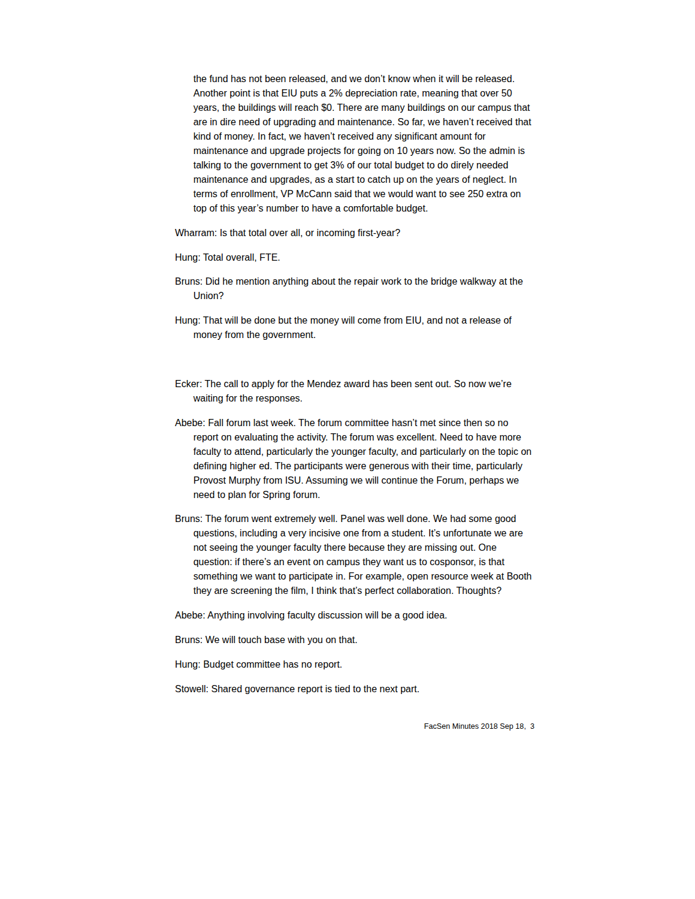the fund has not been released, and we don’t know when it will be released. Another point is that EIU puts a 2% depreciation rate, meaning that over 50 years, the buildings will reach $0. There are many buildings on our campus that are in dire need of upgrading and maintenance. So far, we haven’t received that kind of money. In fact, we haven’t received any significant amount for maintenance and upgrade projects for going on 10 years now. So the admin is talking to the government to get 3% of our total budget to do direly needed maintenance and upgrades, as a start to catch up on the years of neglect. In terms of enrollment, VP McCann said that we would want to see 250 extra on top of this year’s number to have a comfortable budget.
Wharram: Is that total over all, or incoming first-year?
Hung: Total overall, FTE.
Bruns: Did he mention anything about the repair work to the bridge walkway at the Union?
Hung: That will be done but the money will come from EIU, and not a release of money from the government.
Ecker: The call to apply for the Mendez award has been sent out. So now we’re waiting for the responses.
Abebe: Fall forum last week. The forum committee hasn’t met since then so no report on evaluating the activity. The forum was excellent. Need to have more faculty to attend, particularly the younger faculty, and particularly on the topic on defining higher ed. The participants were generous with their time, particularly Provost Murphy from ISU. Assuming we will continue the Forum, perhaps we need to plan for Spring forum.
Bruns: The forum went extremely well. Panel was well done. We had some good questions, including a very incisive one from a student. It’s unfortunate we are not seeing the younger faculty there because they are missing out. One question: if there’s an event on campus they want us to cosponsor, is that something we want to participate in. For example, open resource week at Booth they are screening the film, I think that’s perfect collaboration. Thoughts?
Abebe: Anything involving faculty discussion will be a good idea.
Bruns: We will touch base with you on that.
Hung: Budget committee has no report.
Stowell: Shared governance report is tied to the next part.
FacSen Minutes 2018 Sep 18, 3